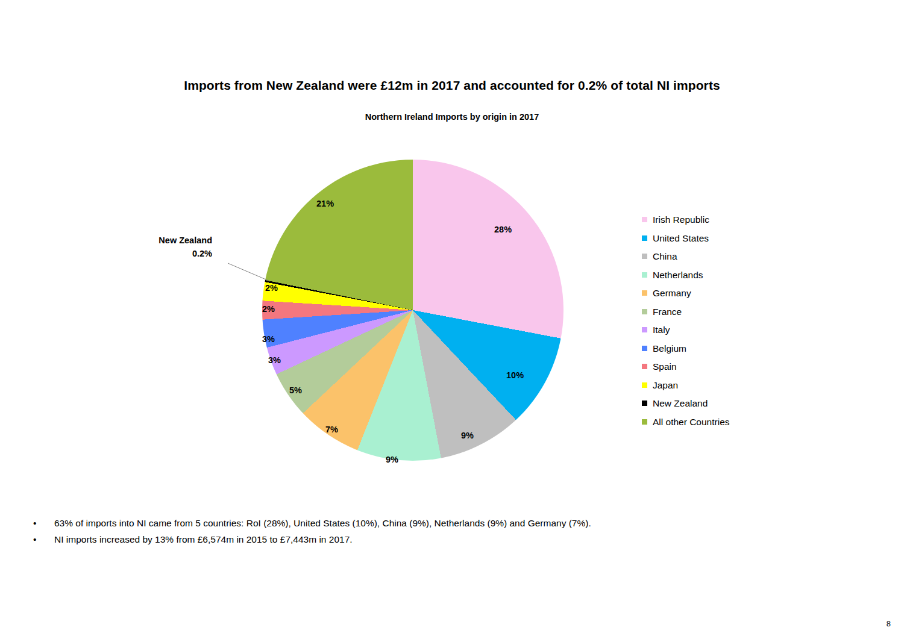Imports from New Zealand were £12m in 2017 and accounted for 0.2% of total NI imports
Northern Ireland Imports by origin in 2017
28% 10% 9% 9% 7% 5% 3% 3% 2% 2% 21%
New Zealand
0.2%
Irish Republic
United States
China
Netherlands
Germany
France
Italy
Belgium
Spain
Japan
New Zealand
All other Countries
63% of imports into NI came from 5 countries: RoI (28%), United States (10%), China (9%), Netherlands (9%) and Germany (7%).
NI imports increased by 13% from £6,574m in 2015 to £7,443m in 2017.
8